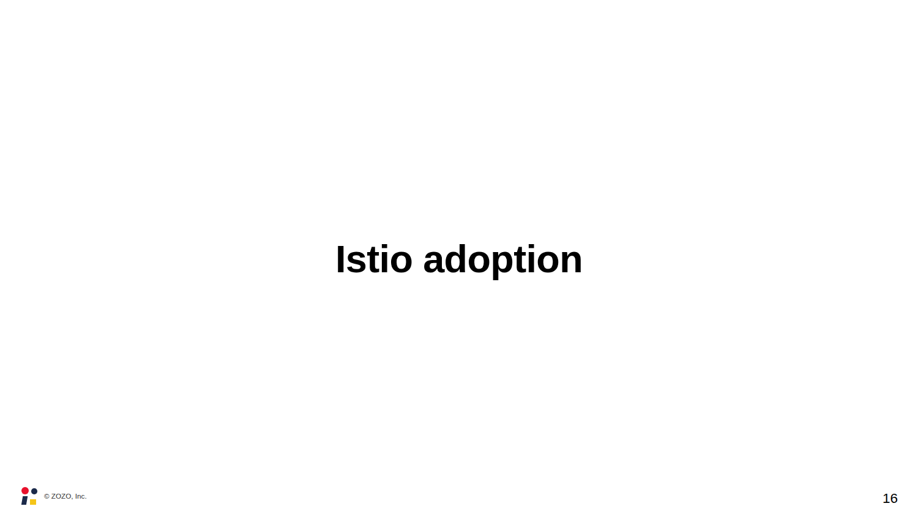Istio adoption
© ZOZO, Inc.
16